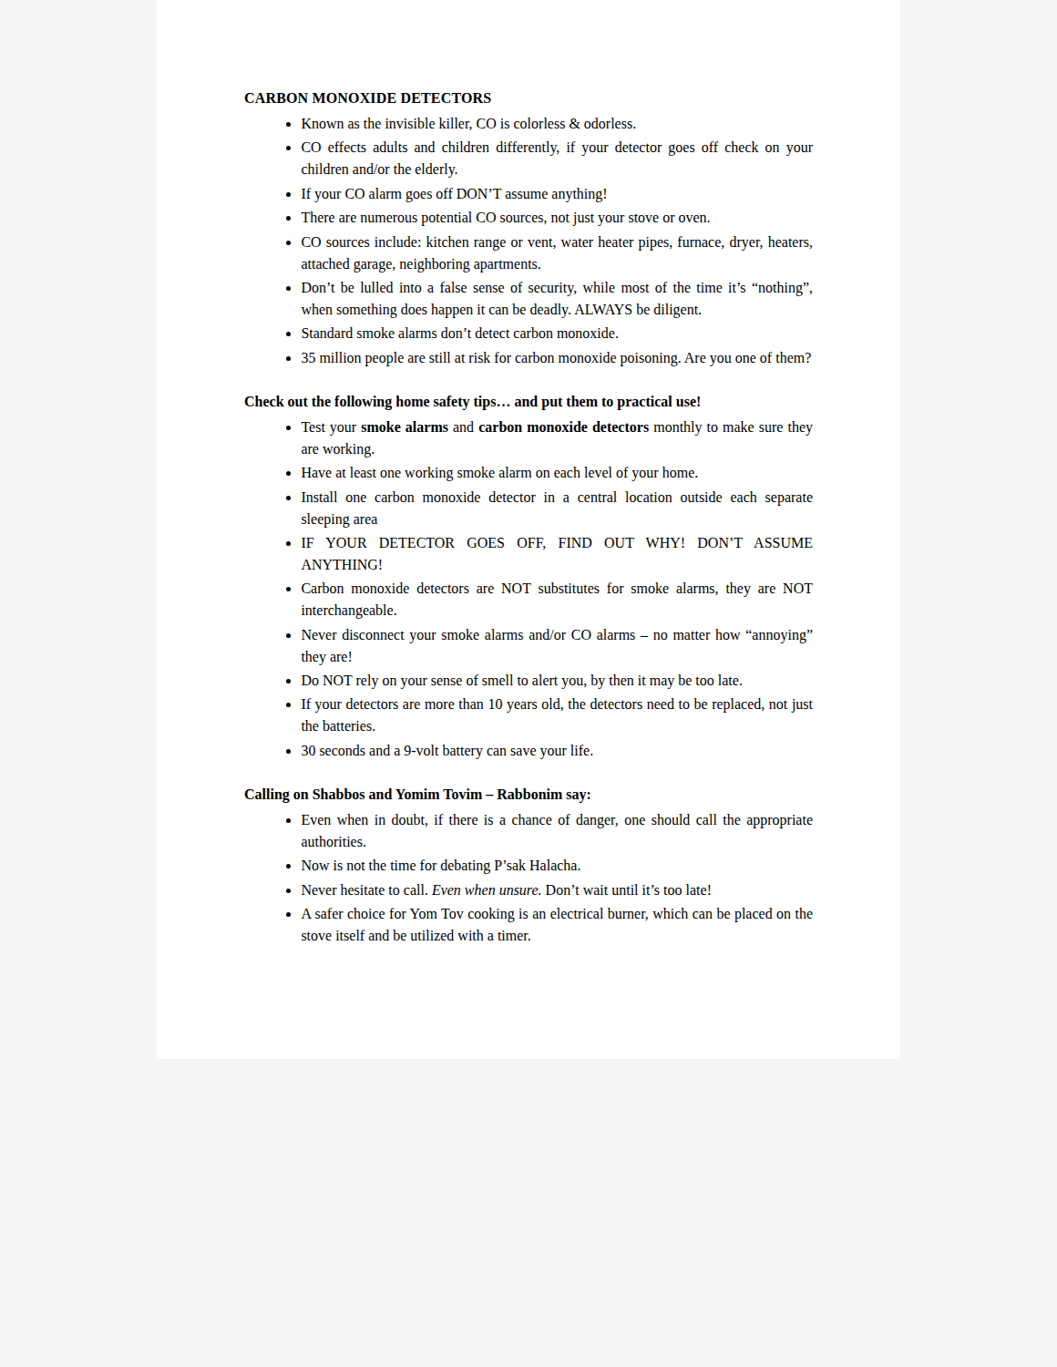Carbon Monoxide Detectors
Known as the invisible killer, CO is colorless & odorless.
CO effects adults and children differently, if your detector goes off check on your children and/or the elderly.
If your CO alarm goes off DON’T assume anything!
There are numerous potential CO sources, not just your stove or oven.
CO sources include: kitchen range or vent, water heater pipes, furnace, dryer, heaters, attached garage, neighboring apartments.
Don’t be lulled into a false sense of security, while most of the time it’s “nothing”, when something does happen it can be deadly. ALWAYS be diligent.
Standard smoke alarms don’t detect carbon monoxide.
35 million people are still at risk for carbon monoxide poisoning. Are you one of them?
Check out the following home safety tips… and put them to practical use!
Test your smoke alarms and carbon monoxide detectors monthly to make sure they are working.
Have at least one working smoke alarm on each level of your home.
Install one carbon monoxide detector in a central location outside each separate sleeping area
IF YOUR DETECTOR GOES OFF, FIND OUT WHY! DON’T ASSUME ANYTHING!
Carbon monoxide detectors are NOT substitutes for smoke alarms, they are NOT interchangeable.
Never disconnect your smoke alarms and/or CO alarms – no matter how “annoying” they are!
Do NOT rely on your sense of smell to alert you, by then it may be too late.
If your detectors are more than 10 years old, the detectors need to be replaced, not just the batteries.
30 seconds and a 9-volt battery can save your life.
Calling on Shabbos and Yomim Tovim – Rabbonim say:
Even when in doubt, if there is a chance of danger, one should call the appropriate authorities.
Now is not the time for debating P’sak Halacha.
Never hesitate to call. Even when unsure. Don’t wait until it’s too late!
A safer choice for Yom Tov cooking is an electrical burner, which can be placed on the stove itself and be utilized with a timer.